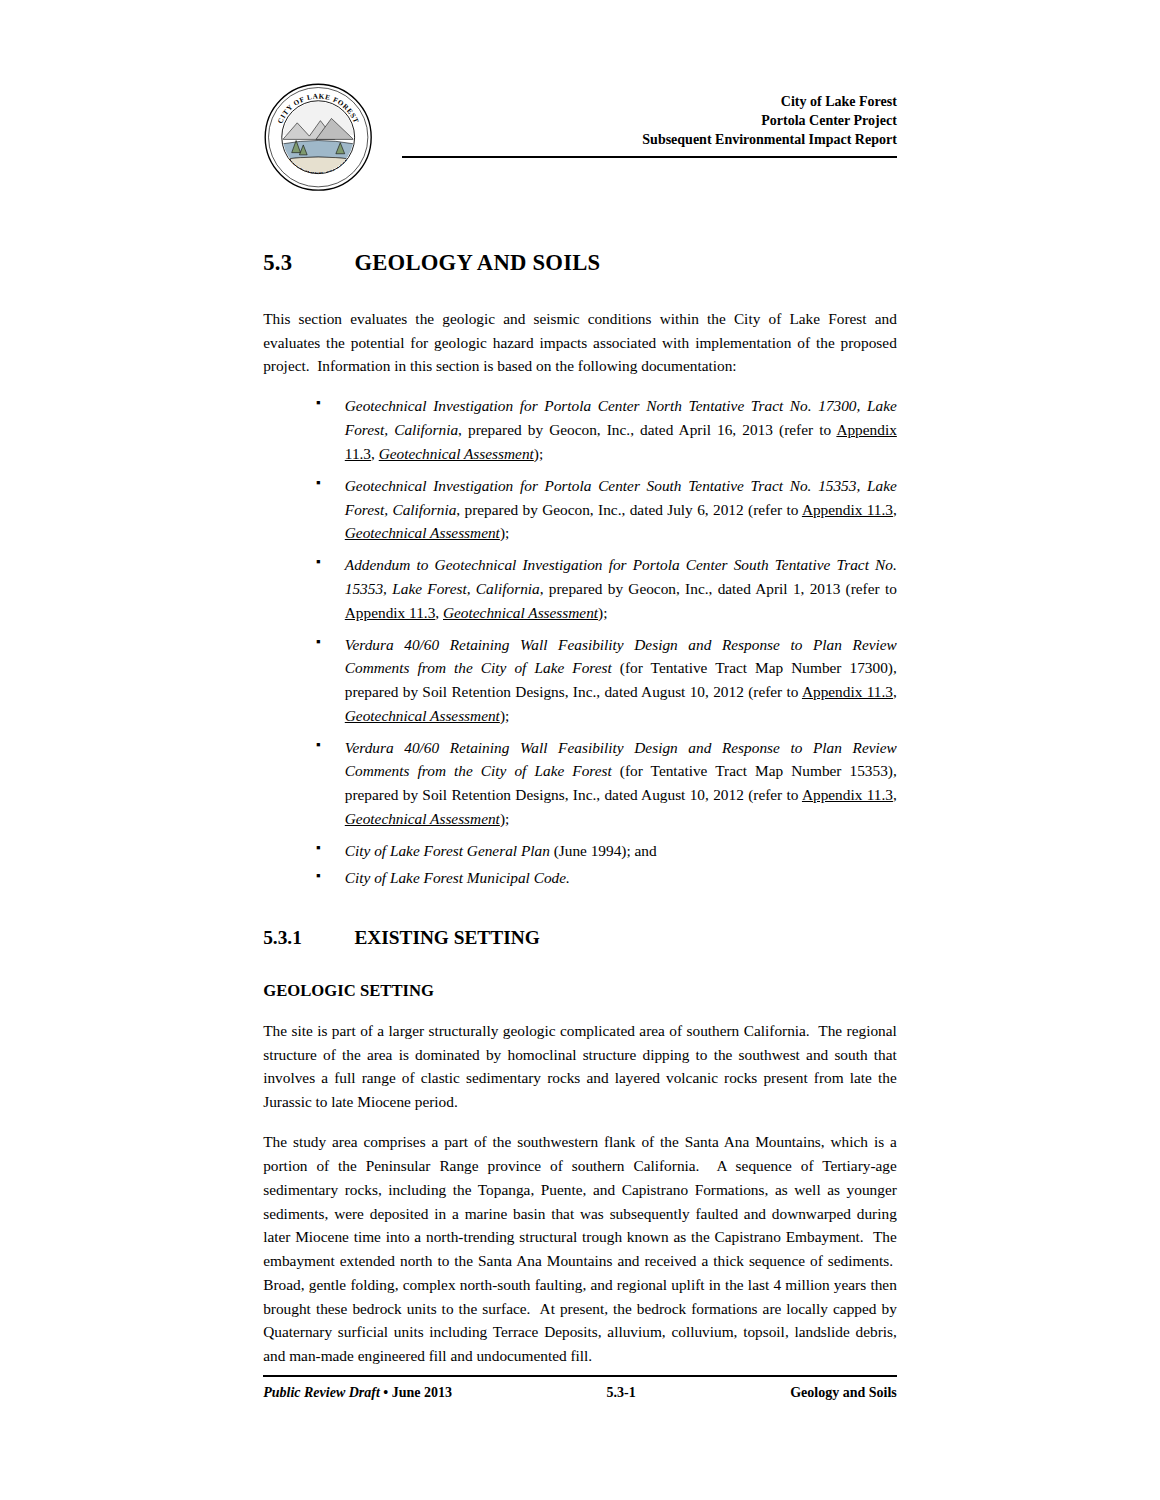CITY OF LAKE FOREST DECEMBER 20, 1991
City of Lake Forest
Portola Center Project
Subsequent Environmental Impact Report
5.3 GEOLOGY AND SOILS
This section evaluates the geologic and seismic conditions within the City of Lake Forest and evaluates the potential for geologic hazard impacts associated with implementation of the proposed project. Information in this section is based on the following documentation:
Geotechnical Investigation for Portola Center North Tentative Tract No. 17300, Lake Forest, California, prepared by Geocon, Inc., dated April 16, 2013 (refer to Appendix 11.3, Geotechnical Assessment);
Geotechnical Investigation for Portola Center South Tentative Tract No. 15353, Lake Forest, California, prepared by Geocon, Inc., dated July 6, 2012 (refer to Appendix 11.3, Geotechnical Assessment);
Addendum to Geotechnical Investigation for Portola Center South Tentative Tract No. 15353, Lake Forest, California, prepared by Geocon, Inc., dated April 1, 2013 (refer to Appendix 11.3, Geotechnical Assessment);
Verdura 40/60 Retaining Wall Feasibility Design and Response to Plan Review Comments from the City of Lake Forest (for Tentative Tract Map Number 17300), prepared by Soil Retention Designs, Inc., dated August 10, 2012 (refer to Appendix 11.3, Geotechnical Assessment);
Verdura 40/60 Retaining Wall Feasibility Design and Response to Plan Review Comments from the City of Lake Forest (for Tentative Tract Map Number 15353), prepared by Soil Retention Designs, Inc., dated August 10, 2012 (refer to Appendix 11.3, Geotechnical Assessment);
City of Lake Forest General Plan (June 1994); and
City of Lake Forest Municipal Code.
5.3.1 EXISTING SETTING
GEOLOGIC SETTING
The site is part of a larger structurally geologic complicated area of southern California. The regional structure of the area is dominated by homoclinal structure dipping to the southwest and south that involves a full range of clastic sedimentary rocks and layered volcanic rocks present from late the Jurassic to late Miocene period.
The study area comprises a part of the southwestern flank of the Santa Ana Mountains, which is a portion of the Peninsular Range province of southern California. A sequence of Tertiary-age sedimentary rocks, including the Topanga, Puente, and Capistrano Formations, as well as younger sediments, were deposited in a marine basin that was subsequently faulted and downwarped during later Miocene time into a north-trending structural trough known as the Capistrano Embayment. The embayment extended north to the Santa Ana Mountains and received a thick sequence of sediments. Broad, gentle folding, complex north-south faulting, and regional uplift in the last 4 million years then brought these bedrock units to the surface. At present, the bedrock formations are locally capped by Quaternary surficial units including Terrace Deposits, alluvium, colluvium, topsoil, landslide debris, and man-made engineered fill and undocumented fill.
Public Review Draft • June 2013
5.3-1
Geology and Soils